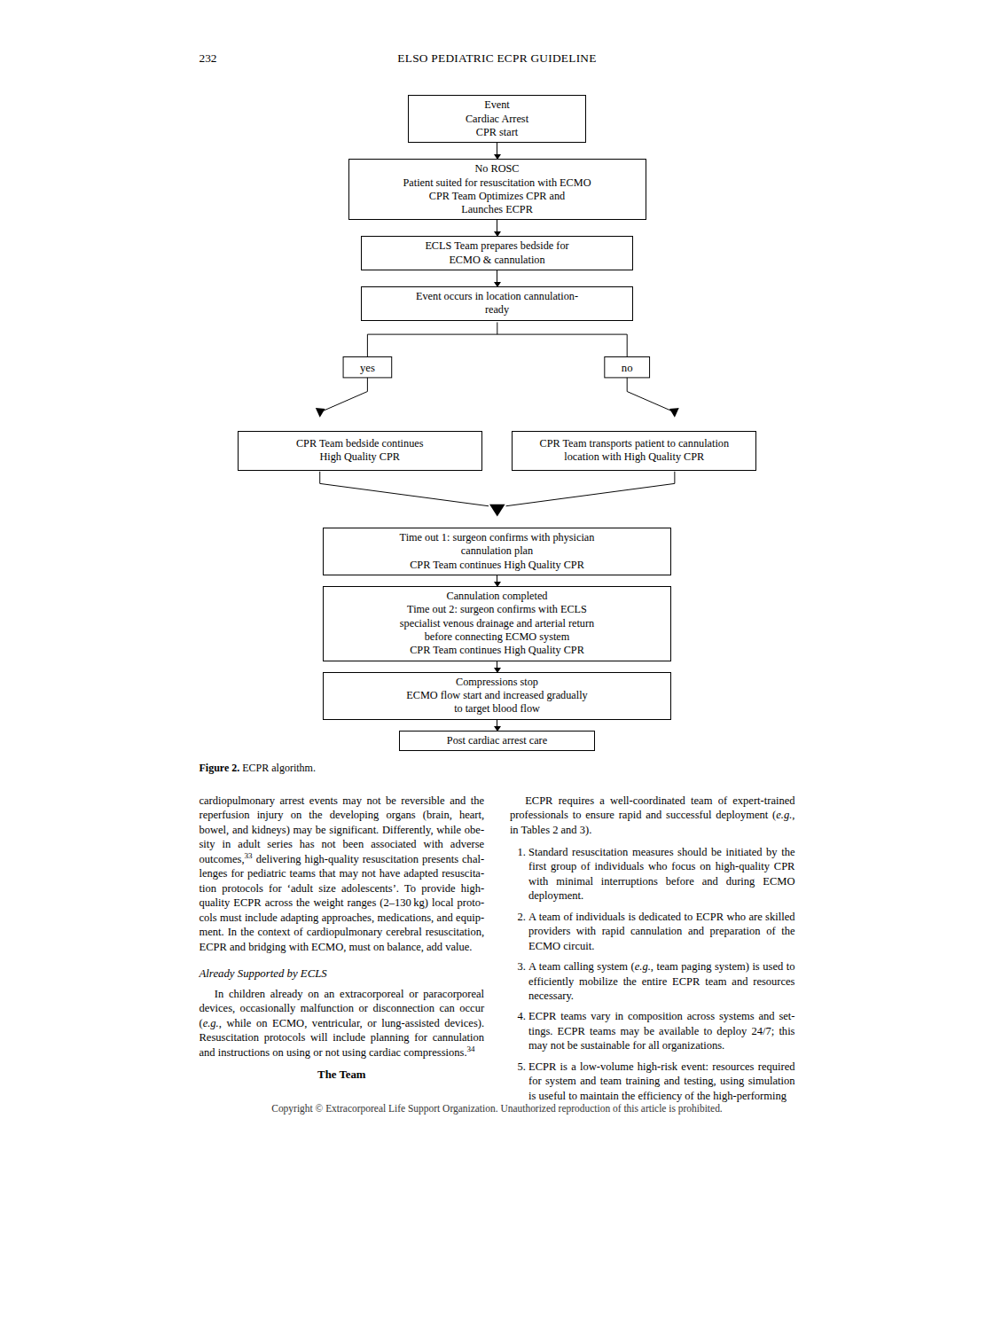232
ELSO PEDIATRIC ECPR GUIDELINE
Event
Cardiac Arrest
CPR start
No ROSC
Patient suited for resuscitation with ECMO
CPR Team Optimizes CPR and
Launches ECPR
ECLS Team prepares bedside for
ECMO & cannulation
Event occurs in location cannulation-
ready
yes no
CPR Team bedside continues
High Quality CPR
CPR Team transports patient to cannulation
location with High Quality CPR
Time out 1: surgeon confirms with physician
cannulation plan
CPR Team continues High Quality CPR
Cannulation completed
Time out 2: surgeon confirms with ECLS
specialist venous drainage and arterial return
before connecting ECMO system
CPR Team continues High Quality CPR
Compressions stop
ECMO flow start and increased gradually
to target blood flow
Post cardiac arrest care
Figure 2. ECPR algorithm.
cardiopulmonary arrest events may not be reversible and the reperfusion injury on the developing organs (brain, heart, bowel, and kidneys) may be significant. Differently, while obesity in adult series has not been associated with adverse outcomes,33 delivering high-quality resuscitation presents challenges for pediatric teams that may not have adapted resuscitation protocols for ‘adult size adolescents’. To provide high-quality ECPR across the weight ranges (2–130 kg) local protocols must include adapting approaches, medications, and equipment. In the context of cardiopulmonary cerebral resuscitation, ECPR and bridging with ECMO, must on balance, add value.
Already Supported by ECLS
In children already on an extracorporeal or paracorporeal devices, occasionally malfunction or disconnection can occur (e.g., while on ECMO, ventricular, or lung-assisted devices). Resuscitation protocols will include planning for cannulation and instructions on using or not using cardiac compressions.34
The Team
ECPR requires a well-coordinated team of expert-trained professionals to ensure rapid and successful deployment (e.g., in Tables 2 and 3).
Standard resuscitation measures should be initiated by the first group of individuals who focus on high-quality CPR with minimal interruptions before and during ECMO deployment.
A team of individuals is dedicated to ECPR who are skilled providers with rapid cannulation and preparation of the ECMO circuit.
A team calling system (e.g., team paging system) is used to efficiently mobilize the entire ECPR team and resources necessary.
ECPR teams vary in composition across systems and settings. ECPR teams may be available to deploy 24/7; this may not be sustainable for all organizations.
ECPR is a low-volume high-risk event: resources required for system and team training and testing, using simulation is useful to maintain the efficiency of the high-performing
Copyright © Extracorporeal Life Support Organization. Unauthorized reproduction of this article is prohibited.